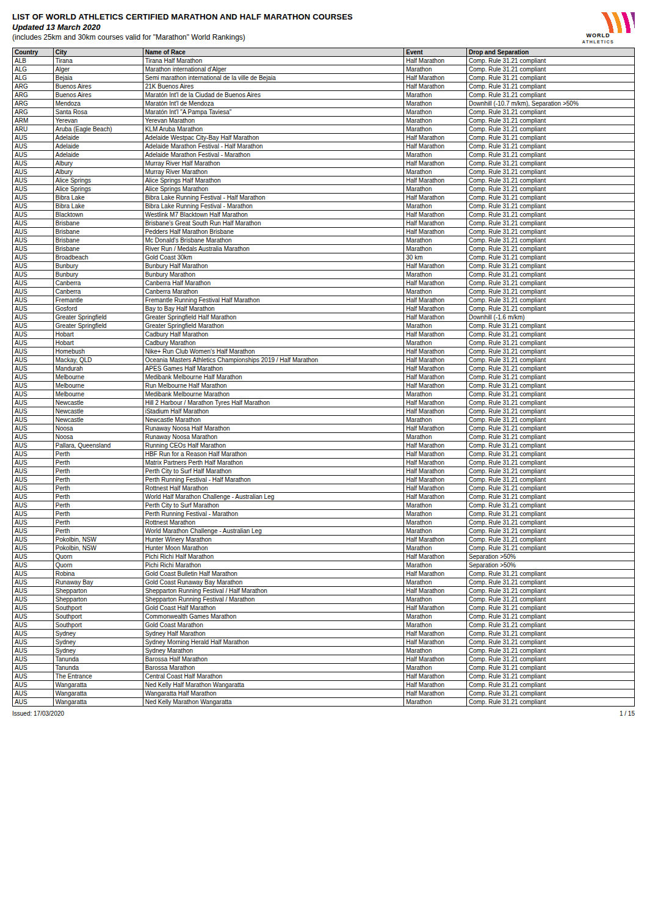LIST OF WORLD ATHLETICS CERTIFIED MARATHON AND HALF MARATHON COURSES
Updated 13 March 2020
(includes 25km and 30km courses valid for "Marathon" World Rankings)
WORLD
ATHLETICS
| Country | City | Name of Race | Event | Drop and Separation |
| --- | --- | --- | --- | --- |
| ALB | Tirana | Tirana Half Marathon | Half Marathon | Comp. Rule 31.21 compliant |
| ALG | Alger | Marathon international d'Alger | Marathon | Comp. Rule 31.21 compliant |
| ALG | Bejaia | Semi marathon international de la ville de Bejaia | Half Marathon | Comp. Rule 31.21 compliant |
| ARG | Buenos Aires | 21K Buenos Aires | Half Marathon | Comp. Rule 31.21 compliant |
| ARG | Buenos Aires | Maratón Int'l de la Ciudad de Buenos Aires | Marathon | Comp. Rule 31.21 compliant |
| ARG | Mendoza | Maratón Int'l de Mendoza | Marathon | Downhill (-10.7 m/km), Separation >50% |
| ARG | Santa Rosa | Maratón Int'l "A Pampa Taviesa" | Marathon | Comp. Rule 31.21 compliant |
| ARM | Yerevan | Yerevan Marathon | Marathon | Comp. Rule 31.21 compliant |
| ARU | Aruba (Eagle Beach) | KLM Aruba Marathon | Marathon | Comp. Rule 31.21 compliant |
| AUS | Adelaide | Adelaide Westpac City-Bay Half Marathon | Half Marathon | Comp. Rule 31.21 compliant |
| AUS | Adelaide | Adelaide Marathon Festival - Half Marathon | Half Marathon | Comp. Rule 31.21 compliant |
| AUS | Adelaide | Adelaide Marathon Festival - Marathon | Marathon | Comp. Rule 31.21 compliant |
| AUS | Albury | Murray River Half Marathon | Half Marathon | Comp. Rule 31.21 compliant |
| AUS | Albury | Murray River Marathon | Marathon | Comp. Rule 31.21 compliant |
| AUS | Alice Springs | Alice Springs Half Marathon | Half Marathon | Comp. Rule 31.21 compliant |
| AUS | Alice Springs | Alice Springs Marathon | Marathon | Comp. Rule 31.21 compliant |
| AUS | Bibra Lake | Bibra Lake Running Festival - Half Marathon | Half Marathon | Comp. Rule 31.21 compliant |
| AUS | Bibra Lake | Bibra Lake Running Festival - Marathon | Marathon | Comp. Rule 31.21 compliant |
| AUS | Blacktown | Westlink M7 Blacktown Half Marathon | Half Marathon | Comp. Rule 31.21 compliant |
| AUS | Brisbane | Brisbane's Great South Run Half Marathon | Half Marathon | Comp. Rule 31.21 compliant |
| AUS | Brisbane | Pedders Half Marathon Brisbane | Half Marathon | Comp. Rule 31.21 compliant |
| AUS | Brisbane | Mc Donald's Brisbane Marathon | Marathon | Comp. Rule 31.21 compliant |
| AUS | Brisbane | River Run / Medals Australia Marathon | Marathon | Comp. Rule 31.21 compliant |
| AUS | Broadbeach | Gold Coast 30km | 30 km | Comp. Rule 31.21 compliant |
| AUS | Bunbury | Bunbury Half Marathon | Half Marathon | Comp. Rule 31.21 compliant |
| AUS | Bunbury | Bunbury Marathon | Marathon | Comp. Rule 31.21 compliant |
| AUS | Canberra | Canberra Half Marathon | Half Marathon | Comp. Rule 31.21 compliant |
| AUS | Canberra | Canberra Marathon | Marathon | Comp. Rule 31.21 compliant |
| AUS | Fremantle | Fremantle Running Festival Half Marathon | Half Marathon | Comp. Rule 31.21 compliant |
| AUS | Gosford | Bay to Bay Half Marathon | Half Marathon | Comp. Rule 31.21 compliant |
| AUS | Greater Springfield | Greater Springfield Half Marathon | Half Marathon | Downhill (-1.6 m/km) |
| AUS | Greater Springfield | Greater Springfield Marathon | Marathon | Comp. Rule 31.21 compliant |
| AUS | Hobart | Cadbury Half Marathon | Half Marathon | Comp. Rule 31.21 compliant |
| AUS | Hobart | Cadbury Marathon | Marathon | Comp. Rule 31.21 compliant |
| AUS | Homebush | Nike+ Run Club Women's Half Marathon | Half Marathon | Comp. Rule 31.21 compliant |
| AUS | Mackay, QLD | Oceania Masters Athletics Championships 2019 / Half Marathon | Half Marathon | Comp. Rule 31.21 compliant |
| AUS | Mandurah | APES Games Half Marathon | Half Marathon | Comp. Rule 31.21 compliant |
| AUS | Melbourne | Medibank Melbourne Half Marathon | Half Marathon | Comp. Rule 31.21 compliant |
| AUS | Melbourne | Run Melbourne Half Marathon | Half Marathon | Comp. Rule 31.21 compliant |
| AUS | Melbourne | Medibank Melbourne Marathon | Marathon | Comp. Rule 31.21 compliant |
| AUS | Newcastle | Hill 2 Harbour / Marathon Tyres Half Marathon | Half Marathon | Comp. Rule 31.21 compliant |
| AUS | Newcastle | iStadium Half Marathon | Half Marathon | Comp. Rule 31.21 compliant |
| AUS | Newcastle | Newcastle Marathon | Marathon | Comp. Rule 31.21 compliant |
| AUS | Noosa | Runaway Noosa Half Marathon | Half Marathon | Comp. Rule 31.21 compliant |
| AUS | Noosa | Runaway Noosa Marathon | Marathon | Comp. Rule 31.21 compliant |
| AUS | Pallara, Queensland | Running CEOs Half Marathon | Half Marathon | Comp. Rule 31.21 compliant |
| AUS | Perth | HBF Run for a Reason Half Marathon | Half Marathon | Comp. Rule 31.21 compliant |
| AUS | Perth | Matrix Partners Perth Half Marathon | Half Marathon | Comp. Rule 31.21 compliant |
| AUS | Perth | Perth City to Surf Half Marathon | Half Marathon | Comp. Rule 31.21 compliant |
| AUS | Perth | Perth Running Festival - Half Marathon | Half Marathon | Comp. Rule 31.21 compliant |
| AUS | Perth | Rottnest Half Marathon | Half Marathon | Comp. Rule 31.21 compliant |
| AUS | Perth | World Half Marathon Challenge - Australian Leg | Half Marathon | Comp. Rule 31.21 compliant |
| AUS | Perth | Perth City to Surf Marathon | Marathon | Comp. Rule 31.21 compliant |
| AUS | Perth | Perth Running Festival - Marathon | Marathon | Comp. Rule 31.21 compliant |
| AUS | Perth | Rottnest Marathon | Marathon | Comp. Rule 31.21 compliant |
| AUS | Perth | World Marathon Challenge - Australian Leg | Marathon | Comp. Rule 31.21 compliant |
| AUS | Pokolbin, NSW | Hunter Winery Marathon | Half Marathon | Comp. Rule 31.21 compliant |
| AUS | Pokolbin, NSW | Hunter Moon Marathon | Marathon | Comp. Rule 31.21 compliant |
| AUS | Quorn | Pichi Richi Half Marathon | Half Marathon | Separation >50% |
| AUS | Quorn | Pichi Richi Marathon | Marathon | Separation >50% |
| AUS | Robina | Gold Coast Bulletin Half Marathon | Half Marathon | Comp. Rule 31.21 compliant |
| AUS | Runaway Bay | Gold Coast Runaway Bay Marathon | Marathon | Comp. Rule 31.21 compliant |
| AUS | Shepparton | Shepparton Running Festival / Half Marathon | Half Marathon | Comp. Rule 31.21 compliant |
| AUS | Shepparton | Shepparton Running Festival / Marathon | Marathon | Comp. Rule 31.21 compliant |
| AUS | Southport | Gold Coast Half Marathon | Half Marathon | Comp. Rule 31.21 compliant |
| AUS | Southport | Commonwealth Games Marathon | Marathon | Comp. Rule 31.21 compliant |
| AUS | Southport | Gold Coast Marathon | Marathon | Comp. Rule 31.21 compliant |
| AUS | Sydney | Sydney Half Marathon | Half Marathon | Comp. Rule 31.21 compliant |
| AUS | Sydney | Sydney Morning Herald Half Marathon | Half Marathon | Comp. Rule 31.21 compliant |
| AUS | Sydney | Sydney Marathon | Marathon | Comp. Rule 31.21 compliant |
| AUS | Tanunda | Barossa Half Marathon | Half Marathon | Comp. Rule 31.21 compliant |
| AUS | Tanunda | Barossa Marathon | Marathon | Comp. Rule 31.21 compliant |
| AUS | The Entrance | Central Coast Half Marathon | Half Marathon | Comp. Rule 31.21 compliant |
| AUS | Wangaratta | Ned Kelly Half Marathon Wangaratta | Half Marathon | Comp. Rule 31.21 compliant |
| AUS | Wangaratta | Wangaratta Half Marathon | Half Marathon | Comp. Rule 31.21 compliant |
| AUS | Wangaratta | Ned Kelly Marathon Wangaratta | Marathon | Comp. Rule 31.21 compliant |
Issued: 17/03/2020 1 / 15